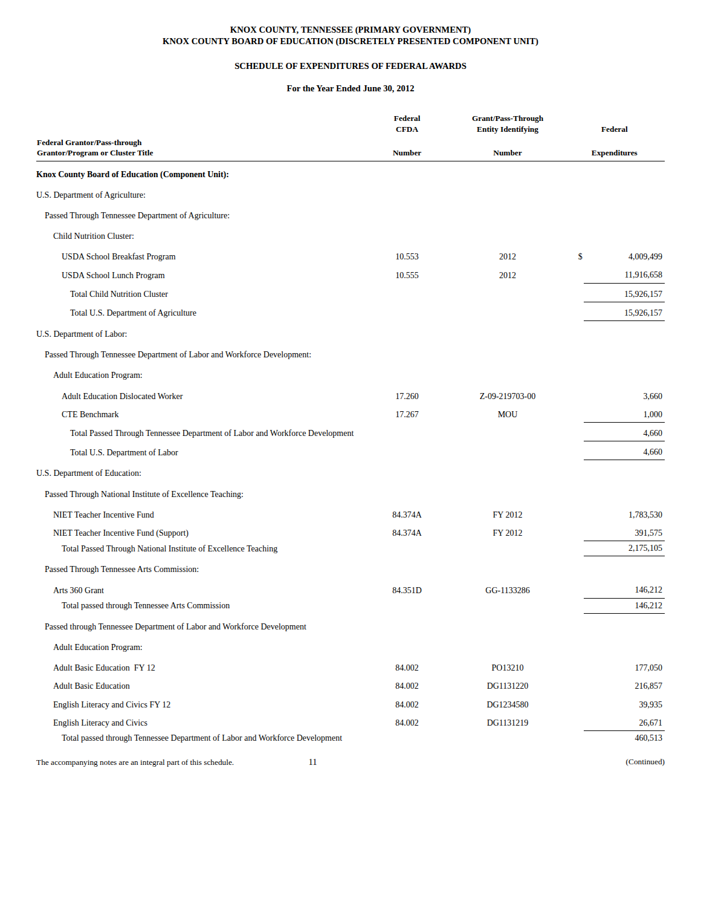KNOX COUNTY, TENNESSEE (PRIMARY GOVERNMENT)
KNOX COUNTY BOARD OF EDUCATION (DISCRETELY PRESENTED COMPONENT UNIT)
SCHEDULE OF EXPENDITURES OF FEDERAL AWARDS
For the Year Ended June 30, 2012
| | Federal CFDA | Grant/Pass-Through Entity Identifying | Federal |
| --- | --- | --- | --- |
| Federal Grantor/Pass-through Grantor/Program or Cluster Title | Number | Number | Expenditures |
| Knox County Board of Education (Component Unit): | | | | |
| U.S. Department of Agriculture: | | | | |
| Passed Through Tennessee Department of Agriculture: | | | | |
| Child Nutrition Cluster: | | | | |
| USDA School Breakfast Program | 10.553 | 2012 | $ | 4,009,499 |
| USDA School Lunch Program | 10.555 | 2012 | | 11,916,658 |
| Total Child Nutrition Cluster | | | | 15,926,157 |
| Total U.S. Department of Agriculture | | | | 15,926,157 |
| U.S. Department of Labor: | | | | |
| Passed Through Tennessee Department of Labor and Workforce Development: | | | | |
| Adult Education Program: | | | | |
| Adult Education Dislocated Worker | 17.260 | Z-09-219703-00 | | 3,660 |
| CTE Benchmark | 17.267 | MOU | | 1,000 |
| Total Passed Through Tennessee Department of Labor and Workforce Development | | | | 4,660 |
| Total U.S. Department of Labor | | | | 4,660 |
| U.S. Department of Education: | | | | |
| Passed Through National Institute of Excellence Teaching: | | | | |
| NIET Teacher Incentive Fund | 84.374A | FY 2012 | | 1,783,530 |
| NIET Teacher Incentive Fund (Support) | 84.374A | FY 2012 | | 391,575 |
| Total Passed Through National Institute of Excellence Teaching | | | | 2,175,105 |
| Passed Through Tennessee Arts Commission: | | | | |
| Arts 360 Grant | 84.351D | GG-1133286 | | 146,212 |
| Total passed through Tennessee Arts Commission | | | | 146,212 |
| Passed through Tennessee Department of Labor and Workforce Development | | | | |
| Adult Education Program: | | | | |
| Adult Basic Education FY 12 | 84.002 | PO13210 | | 177,050 |
| Adult Basic Education | 84.002 | DG1131220 | | 216,857 |
| English Literacy and Civics FY 12 | 84.002 | DG1234580 | | 39,935 |
| English Literacy and Civics | 84.002 | DG1131219 | | 26,671 |
| Total passed through Tennessee Department of Labor and Workforce Development | | | | 460,513 |
The accompanying notes are an integral part of this schedule. 11 (Continued)